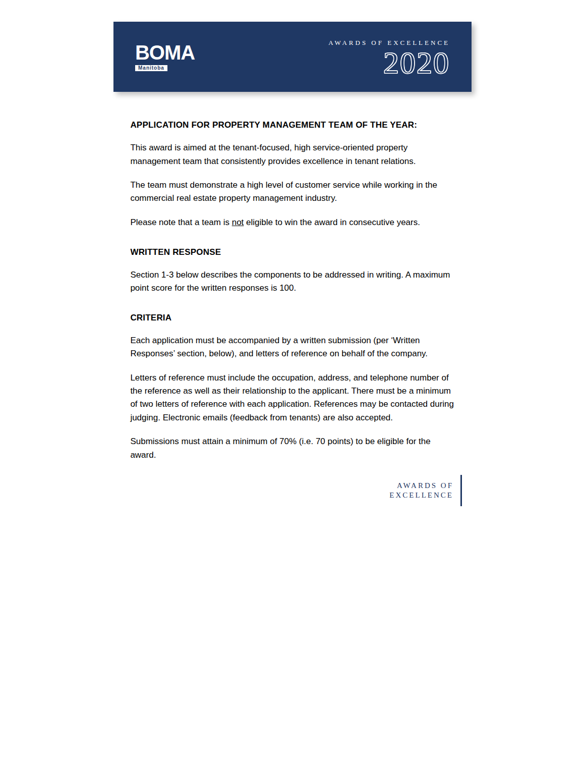BOMA
Manitoba
AWARDS OF EXCELLENCE
2020
APPLICATION FOR PROPERTY MANAGEMENT TEAM OF THE YEAR:
This award is aimed at the tenant-focused, high service-oriented property management team that consistently provides excellence in tenant relations.
The team must demonstrate a high level of customer service while working in the commercial real estate property management industry.
Please note that a team is not eligible to win the award in consecutive years.
WRITTEN RESPONSE
Section 1-3 below describes the components to be addressed in writing. A maximum point score for the written responses is 100.
CRITERIA
Each application must be accompanied by a written submission (per ‘Written Responses’ section, below), and letters of reference on behalf of the company.
Letters of reference must include the occupation, address, and telephone number of the reference as well as their relationship to the applicant. There must be a minimum of two letters of reference with each application. References may be contacted during judging. Electronic emails (feedback from tenants) are also accepted.
Submissions must attain a minimum of 70% (i.e. 70 points) to be eligible for the award.
AWARDS OF
EXCELLENCE